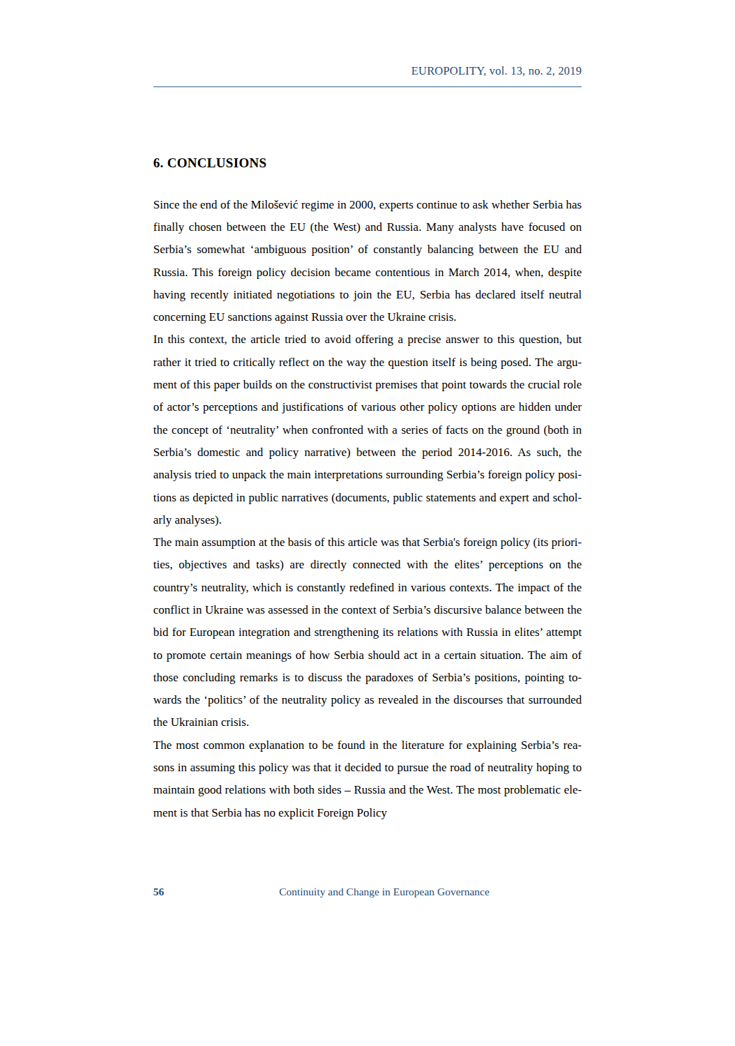EUROPOLITY, vol. 13, no. 2, 2019
6. CONCLUSIONS
Since the end of the Milošević regime in 2000, experts continue to ask whether Serbia has finally chosen between the EU (the West) and Russia. Many analysts have focused on Serbia’s somewhat ‘ambiguous position’ of constantly balancing between the EU and Russia. This foreign policy decision became contentious in March 2014, when, despite having recently initiated negotiations to join the EU, Serbia has declared itself neutral concerning EU sanctions against Russia over the Ukraine crisis.
In this context, the article tried to avoid offering a precise answer to this question, but rather it tried to critically reflect on the way the question itself is being posed. The argument of this paper builds on the constructivist premises that point towards the crucial role of actor’s perceptions and justifications of various other policy options are hidden under the concept of ‘neutrality’ when confronted with a series of facts on the ground (both in Serbia’s domestic and policy narrative) between the period 2014-2016. As such, the analysis tried to unpack the main interpretations surrounding Serbia’s foreign policy positions as depicted in public narratives (documents, public statements and expert and scholarly analyses).
The main assumption at the basis of this article was that Serbia's foreign policy (its priorities, objectives and tasks) are directly connected with the elites’ perceptions on the country’s neutrality, which is constantly redefined in various contexts. The impact of the conflict in Ukraine was assessed in the context of Serbia’s discursive balance between the bid for European integration and strengthening its relations with Russia in elites’ attempt to promote certain meanings of how Serbia should act in a certain situation. The aim of those concluding remarks is to discuss the paradoxes of Serbia’s positions, pointing towards the ‘politics’ of the neutrality policy as revealed in the discourses that surrounded the Ukrainian crisis.
The most common explanation to be found in the literature for explaining Serbia’s reasons in assuming this policy was that it decided to pursue the road of neutrality hoping to maintain good relations with both sides – Russia and the West. The most problematic element is that Serbia has no explicit Foreign Policy
56
Continuity and Change in European Governance